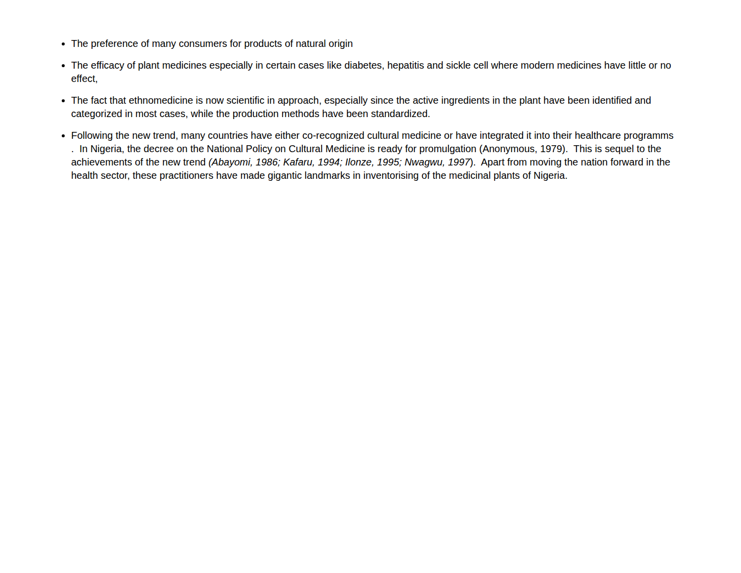The preference of many consumers for products of natural origin
The efficacy of plant medicines especially in certain cases like diabetes, hepatitis and sickle cell where modern medicines have little or no effect,
The fact that ethnomedicine is now scientific in approach, especially since the active ingredients in the plant have been identified and categorized in most cases, while the production methods have been standardized.
Following the new trend, many countries have either co-recognized cultural medicine or have integrated it into their healthcare programms . In Nigeria, the decree on the National Policy on Cultural Medicine is ready for promulgation (Anonymous, 1979). This is sequel to the achievements of the new trend (Abayomi, 1986; Kafaru, 1994; Ilonze, 1995; Nwagwu, 1997). Apart from moving the nation forward in the health sector, these practitioners have made gigantic landmarks in inventorising of the medicinal plants of Nigeria.